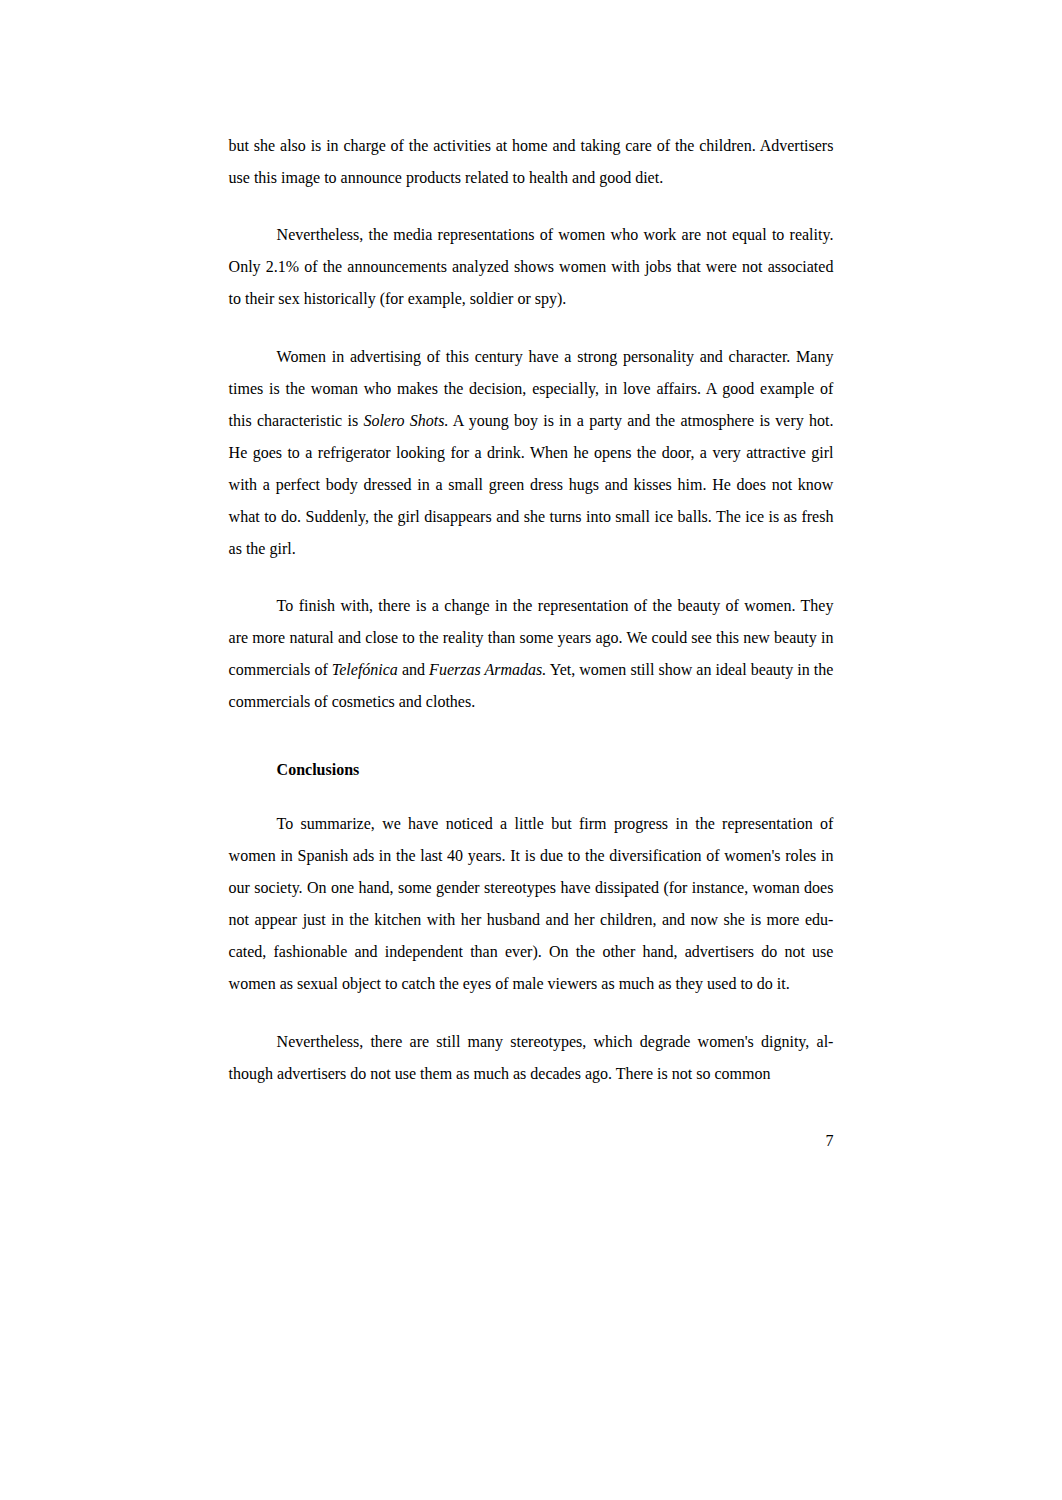but she also is in charge of the activities at home and taking care of the children. Advertisers use this image to announce products related to health and good diet.
Nevertheless, the media representations of women who work are not equal to reality. Only 2.1% of the announcements analyzed shows women with jobs that were not associated to their sex historically (for example, soldier or spy).
Women in advertising of this century have a strong personality and character. Many times is the woman who makes the decision, especially, in love affairs. A good example of this characteristic is Solero Shots. A young boy is in a party and the atmosphere is very hot. He goes to a refrigerator looking for a drink. When he opens the door, a very attractive girl with a perfect body dressed in a small green dress hugs and kisses him. He does not know what to do. Suddenly, the girl disappears and she turns into small ice balls. The ice is as fresh as the girl.
To finish with, there is a change in the representation of the beauty of women. They are more natural and close to the reality than some years ago. We could see this new beauty in commercials of Telefónica and Fuerzas Armadas. Yet, women still show an ideal beauty in the commercials of cosmetics and clothes.
Conclusions
To summarize, we have noticed a little but firm progress in the representation of women in Spanish ads in the last 40 years. It is due to the diversification of women's roles in our society. On one hand, some gender stereotypes have dissipated (for instance, woman does not appear just in the kitchen with her husband and her children, and now she is more educated, fashionable and independent than ever). On the other hand, advertisers do not use women as sexual object to catch the eyes of male viewers as much as they used to do it.
Nevertheless, there are still many stereotypes, which degrade women's dignity, although advertisers do not use them as much as decades ago. There is not so common
7